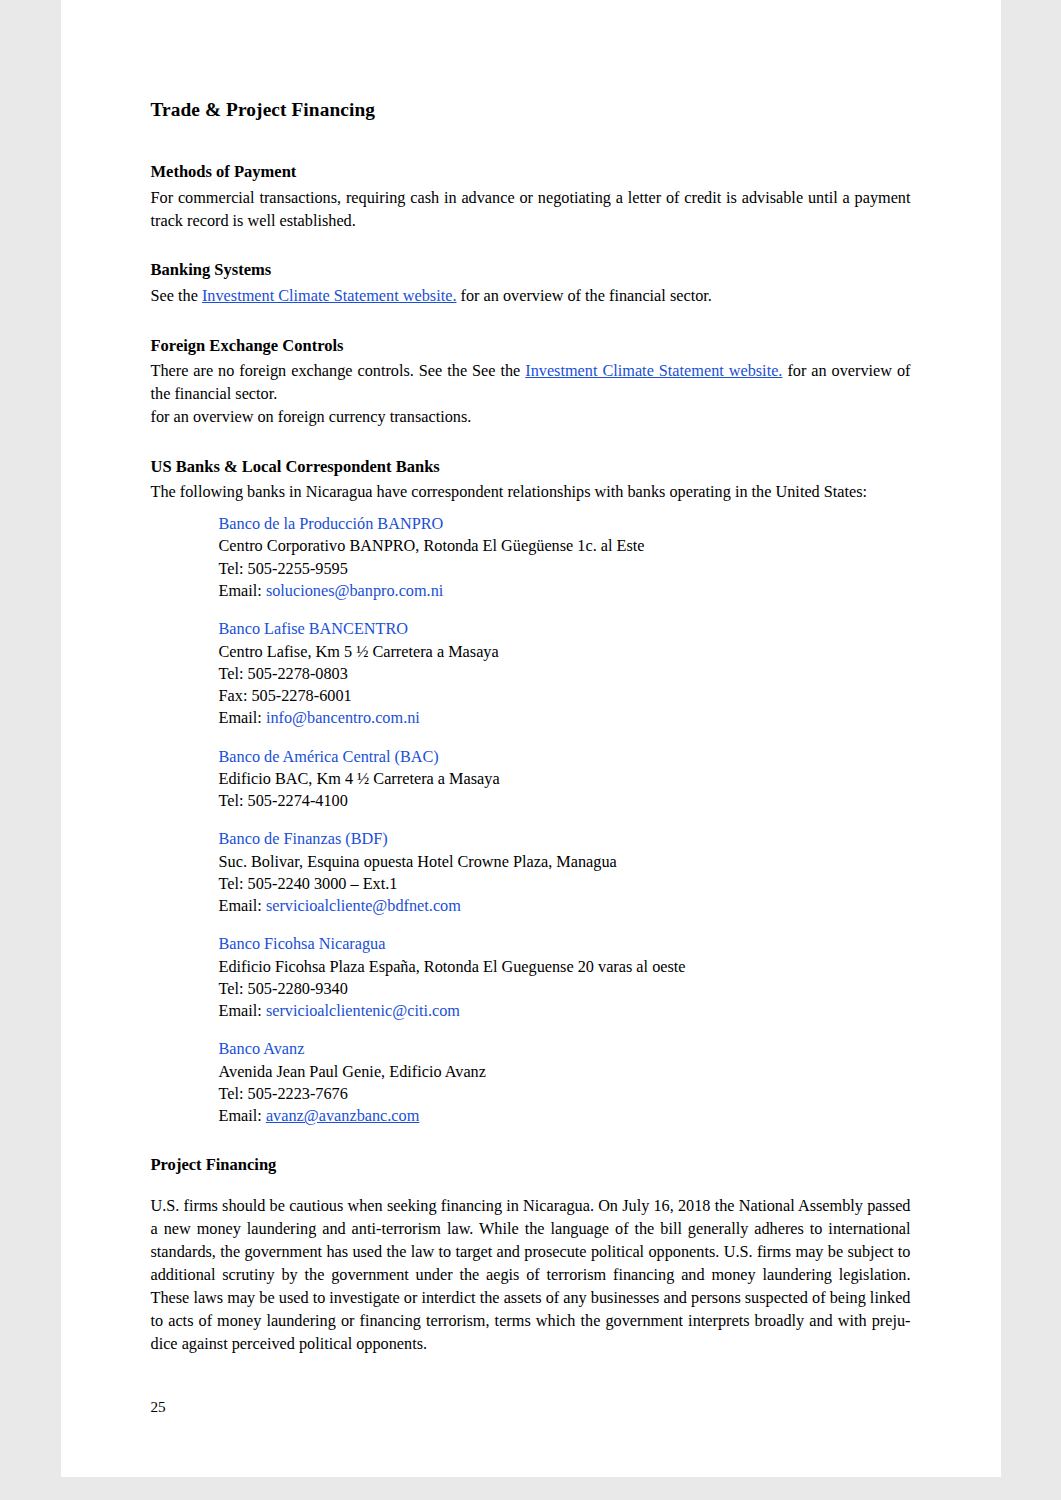Trade & Project Financing
Methods of Payment
For commercial transactions, requiring cash in advance or negotiating a letter of credit is advisable until a payment track record is well established.
Banking Systems
See the Investment Climate Statement website. for an overview of the financial sector.
Foreign Exchange Controls
There are no foreign exchange controls. See the See the Investment Climate Statement website. for an overview of the financial sector.
for an overview on foreign currency transactions.
US Banks & Local Correspondent Banks
The following banks in Nicaragua have correspondent relationships with banks operating in the United States:
Banco de la Producción BANPRO
Centro Corporativo BANPRO, Rotonda El Güegüense 1c. al Este
Tel: 505-2255-9595
Email: soluciones@banpro.com.ni
Banco Lafise BANCENTRO
Centro Lafise, Km 5 ½ Carretera a Masaya
Tel: 505-2278-0803
Fax: 505-2278-6001
Email: info@bancentro.com.ni
Banco de América Central (BAC)
Edificio BAC, Km 4 ½ Carretera a Masaya
Tel: 505-2274-4100
Banco de Finanzas (BDF)
Suc. Bolivar, Esquina opuesta Hotel Crowne Plaza, Managua
Tel: 505-2240 3000 – Ext.1
Email: servicioalcliente@bdfnet.com
Banco Ficohsa Nicaragua
Edificio Ficohsa Plaza España, Rotonda El Gueguense 20 varas al oeste
Tel: 505-2280-9340
Email: servicioalclientenic@citi.com
Banco Avanz
Avenida Jean Paul Genie, Edificio Avanz
Tel: 505-2223-7676
Email: avanz@avanzbanc.com
Project Financing
U.S. firms should be cautious when seeking financing in Nicaragua. On July 16, 2018 the National Assembly passed a new money laundering and anti-terrorism law. While the language of the bill generally adheres to international standards, the government has used the law to target and prosecute political opponents. U.S. firms may be subject to additional scrutiny by the government under the aegis of terrorism financing and money laundering legislation. These laws may be used to investigate or interdict the assets of any businesses and persons suspected of being linked to acts of money laundering or financing terrorism, terms which the government interprets broadly and with prejudice against perceived political opponents.
25